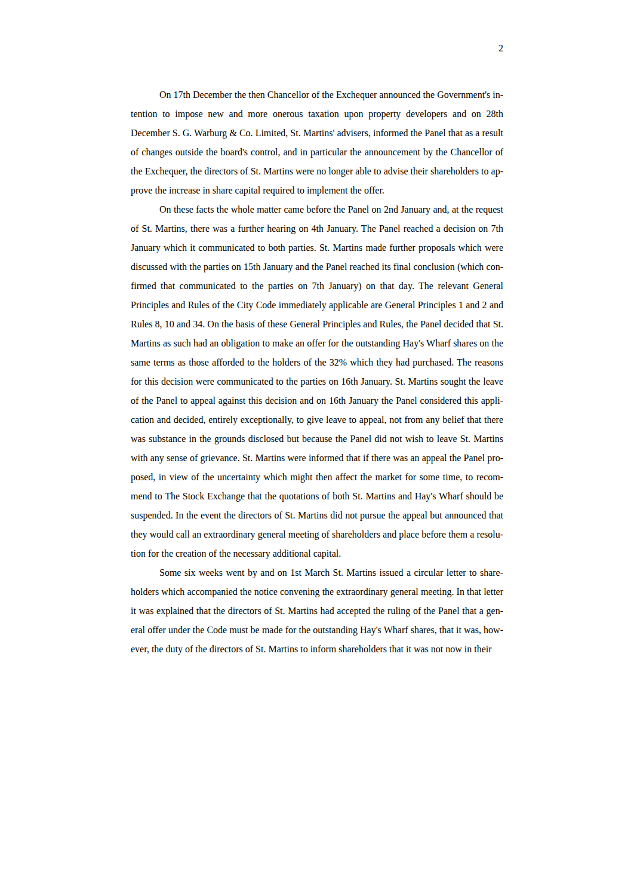2
On 17th December the then Chancellor of the Exchequer announced the Government's intention to impose new and more onerous taxation upon property developers and on 28th December S. G. Warburg & Co. Limited, St. Martins' advisers, informed the Panel that as a result of changes outside the board's control, and in particular the announcement by the Chancellor of the Exchequer, the directors of St. Martins were no longer able to advise their shareholders to approve the increase in share capital required to implement the offer.
On these facts the whole matter came before the Panel on 2nd January and, at the request of St. Martins, there was a further hearing on 4th January. The Panel reached a decision on 7th January which it communicated to both parties. St. Martins made further proposals which were discussed with the parties on 15th January and the Panel reached its final conclusion (which confirmed that communicated to the parties on 7th January) on that day. The relevant General Principles and Rules of the City Code immediately applicable are General Principles 1 and 2 and Rules 8, 10 and 34. On the basis of these General Principles and Rules, the Panel decided that St. Martins as such had an obligation to make an offer for the outstanding Hay's Wharf shares on the same terms as those afforded to the holders of the 32% which they had purchased. The reasons for this decision were communicated to the parties on 16th January. St. Martins sought the leave of the Panel to appeal against this decision and on 16th January the Panel considered this application and decided, entirely exceptionally, to give leave to appeal, not from any belief that there was substance in the grounds disclosed but because the Panel did not wish to leave St. Martins with any sense of grievance. St. Martins were informed that if there was an appeal the Panel proposed, in view of the uncertainty which might then affect the market for some time, to recommend to The Stock Exchange that the quotations of both St. Martins and Hay's Wharf should be suspended. In the event the directors of St. Martins did not pursue the appeal but announced that they would call an extraordinary general meeting of shareholders and place before them a resolution for the creation of the necessary additional capital.
Some six weeks went by and on 1st March St. Martins issued a circular letter to shareholders which accompanied the notice convening the extraordinary general meeting. In that letter it was explained that the directors of St. Martins had accepted the ruling of the Panel that a general offer under the Code must be made for the outstanding Hay's Wharf shares, that it was, however, the duty of the directors of St. Martins to inform shareholders that it was not now in their